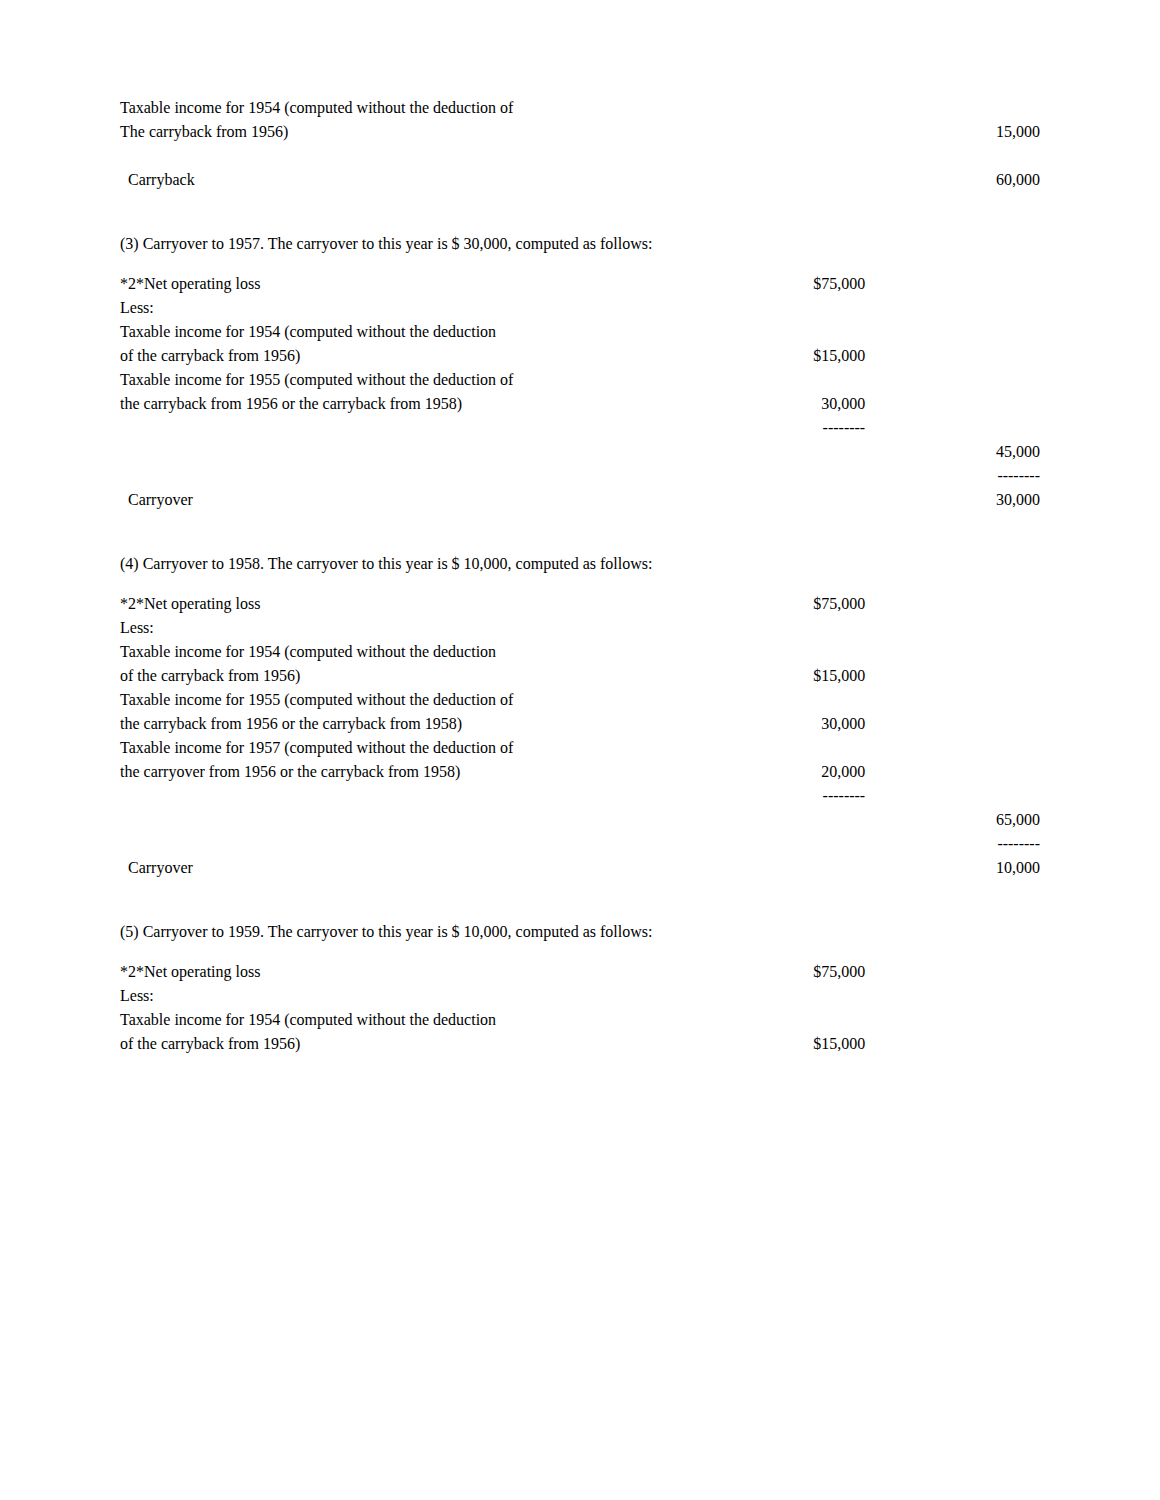| Taxable income for 1954 (computed without the deduction of The carryback from 1956) | | 15,000 |
| Carryback | | 60,000 |
(3) Carryover to 1957. The carryover to this year is $ 30,000, computed as follows:
| *2*Net operating loss | $75,000 | |
| Less: | | |
| Taxable income for 1954 (computed without the deduction of the carryback from 1956) | $15,000 | |
| Taxable income for 1955 (computed without the deduction of the carryback from 1956 or the carryback from 1958) | 30,000 | |
| | -------- | |
| | | 45,000 |
| | | -------- |
| Carryover | | 30,000 |
(4) Carryover to 1958. The carryover to this year is $ 10,000, computed as follows:
| *2*Net operating loss | $75,000 | |
| Less: | | |
| Taxable income for 1954 (computed without the deduction of the carryback from 1956) | $15,000 | |
| Taxable income for 1955 (computed without the deduction of the carryback from 1956 or the carryback from 1958) | 30,000 | |
| Taxable income for 1957 (computed without the deduction of the carryover from 1956 or the carryback from 1958) | 20,000 | |
| | -------- | |
| | | 65,000 |
| | | -------- |
| Carryover | | 10,000 |
(5) Carryover to 1959. The carryover to this year is $ 10,000, computed as follows:
| *2*Net operating loss | $75,000 | |
| Less: | | |
| Taxable income for 1954 (computed without the deduction of the carryback from 1956) | $15,000 | |